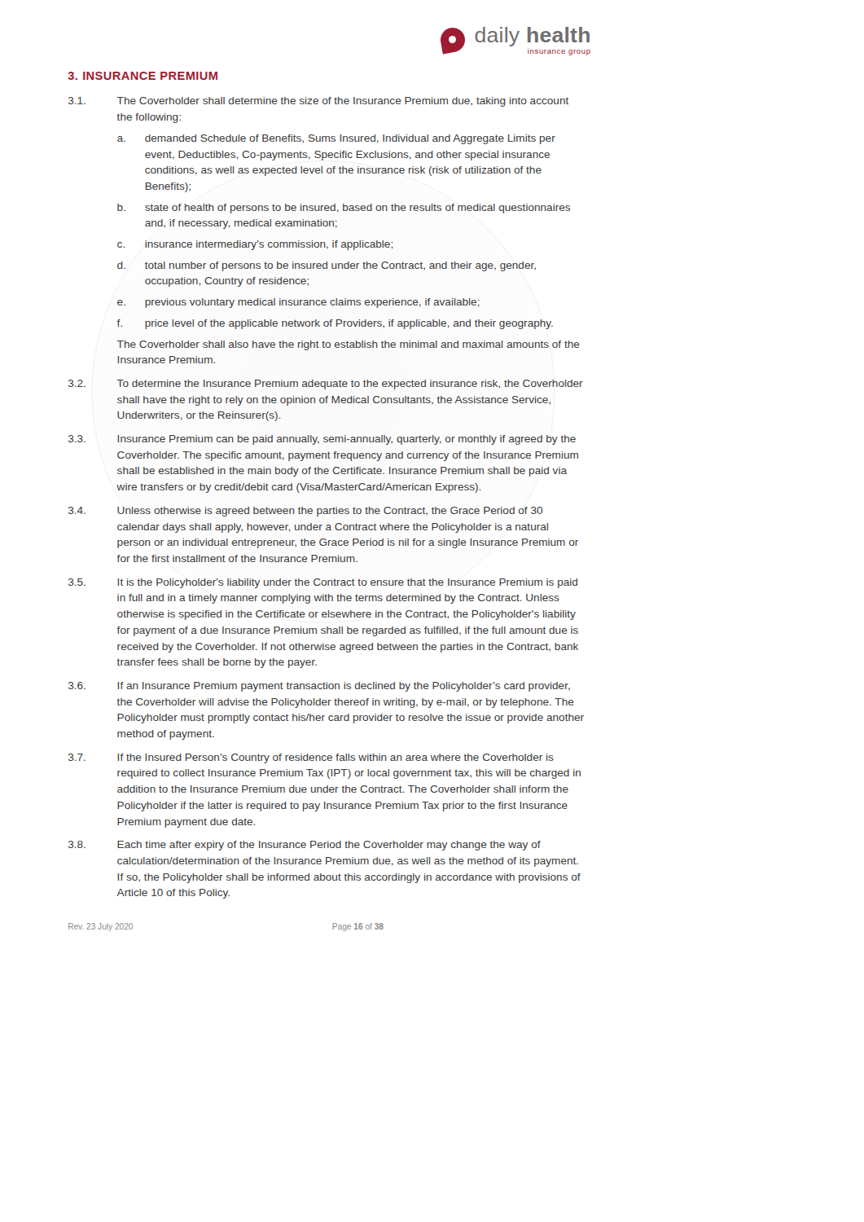daily health
insurance group
3. INSURANCE PREMIUM
3.1.
The Coverholder shall determine the size of the Insurance Premium due, taking into account the following:
a.
demanded Schedule of Benefits, Sums Insured, Individual and Aggregate Limits per event, Deductibles, Co-payments, Specific Exclusions, and other special insurance conditions, as well as expected level of the insurance risk (risk of utilization of the Benefits);
b.
state of health of persons to be insured, based on the results of medical questionnaires and, if necessary, medical examination;
c.
insurance intermediary's commission, if applicable;
d.
total number of persons to be insured under the Contract, and their age, gender, occupation, Country of residence;
e.
previous voluntary medical insurance claims experience, if available;
f.
price level of the applicable network of Providers, if applicable, and their geography.
The Coverholder shall also have the right to establish the minimal and maximal amounts of the Insurance Premium.
3.2.
To determine the Insurance Premium adequate to the expected insurance risk, the Coverholder shall have the right to rely on the opinion of Medical Consultants, the Assistance Service, Underwriters, or the Reinsurer(s).
3.3.
Insurance Premium can be paid annually, semi-annually, quarterly, or monthly if agreed by the Coverholder. The specific amount, payment frequency and currency of the Insurance Premium shall be established in the main body of the Certificate. Insurance Premium shall be paid via wire transfers or by credit/debit card (Visa/MasterCard/American Express).
3.4.
Unless otherwise is agreed between the parties to the Contract, the Grace Period of 30 calendar days shall apply, however, under a Contract where the Policyholder is a natural person or an individual entrepreneur, the Grace Period is nil for a single Insurance Premium or for the first installment of the Insurance Premium.
3.5.
It is the Policyholder's liability under the Contract to ensure that the Insurance Premium is paid in full and in a timely manner complying with the terms determined by the Contract. Unless otherwise is specified in the Certificate or elsewhere in the Contract, the Policyholder's liability for payment of a due Insurance Premium shall be regarded as fulfilled, if the full amount due is received by the Coverholder. If not otherwise agreed between the parties in the Contract, bank transfer fees shall be borne by the payer.
3.6.
If an Insurance Premium payment transaction is declined by the Policyholder’s card provider, the Coverholder will advise the Policyholder thereof in writing, by e-mail, or by telephone. The Policyholder must promptly contact his/her card provider to resolve the issue or provide another method of payment.
3.7.
If the Insured Person’s Country of residence falls within an area where the Coverholder is required to collect Insurance Premium Tax (IPT) or local government tax, this will be charged in addition to the Insurance Premium due under the Contract. The Coverholder shall inform the Policyholder if the latter is required to pay Insurance Premium Tax prior to the first Insurance Premium payment due date.
3.8.
Each time after expiry of the Insurance Period the Coverholder may change the way of calculation/determination of the Insurance Premium due, as well as the method of its payment. If so, the Policyholder shall be informed about this accordingly in accordance with provisions of Article 10 of this Policy.
Rev. 23 July 2020
Page 16 of 38